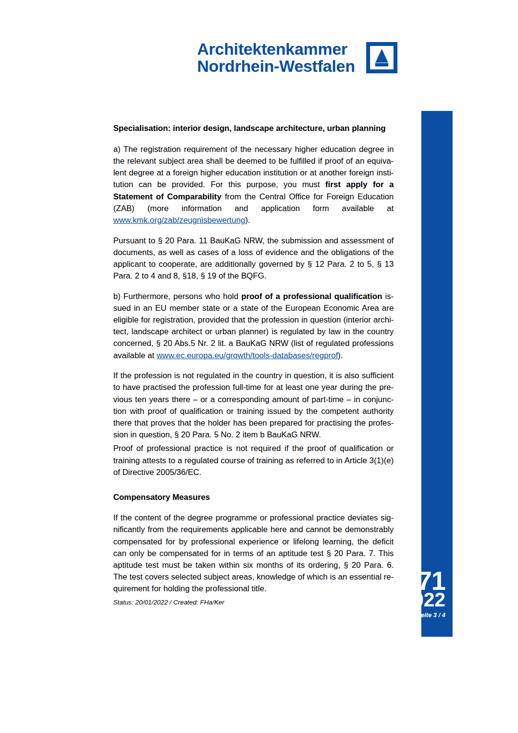Architektenkammer
Nordrhein-Westfalen
Specialisation: interior design, landscape architecture, urban planning
a) The registration requirement of the necessary higher education degree in the relevant subject area shall be deemed to be fulfilled if proof of an equivalent degree at a foreign higher education institution or at another foreign institution can be provided. For this purpose, you must first apply for a Statement of Comparability from the Central Office for Foreign Education (ZAB) (more information and application form available at www.kmk.org/zab/zeugnisbewertung).
Pursuant to § 20 Para. 11 BauKaG NRW, the submission and assessment of documents, as well as cases of a loss of evidence and the obligations of the applicant to cooperate, are additionally governed by § 12 Para. 2 to 5, § 13 Para. 2 to 4 and 8, §18, § 19 of the BQFG.
b) Furthermore, persons who hold proof of a professional qualification issued in an EU member state or a state of the European Economic Area are eligible for registration, provided that the profession in question (interior architect, landscape architect or urban planner) is regulated by law in the country concerned, § 20 Abs.5 Nr. 2 lit. a BauKaG NRW (list of regulated professions available at www.ec.europa.eu/growth/tools-databases/regprof).
If the profession is not regulated in the country in question, it is also sufficient to have practised the profession full-time for at least one year during the previous ten years there – or a corresponding amount of part-time – in conjunction with proof of qualification or training issued by the competent authority there that proves that the holder has been prepared for practising the profession in question, § 20 Para. 5 No. 2 item b BauKaG NRW.
Proof of professional practice is not required if the proof of qualification or training attests to a regulated course of training as referred to in Article 3(1)(e) of Directive 2005/36/EC.
Compensatory Measures
If the content of the degree programme or professional practice deviates significantly from the requirements applicable here and cannot be demonstrably compensated for by professional experience or lifelong learning, the deficit can only be compensated for in terms of an aptitude test § 20 Para. 7. This aptitude test must be taken within six months of its ordering, § 20 Para. 6. The test covers selected subject areas, knowledge of which is an essential requirement for holding the professional title.
Status: 20/01/2022 / Created: FHa/Ker
71 2022 Seite 3 / 4